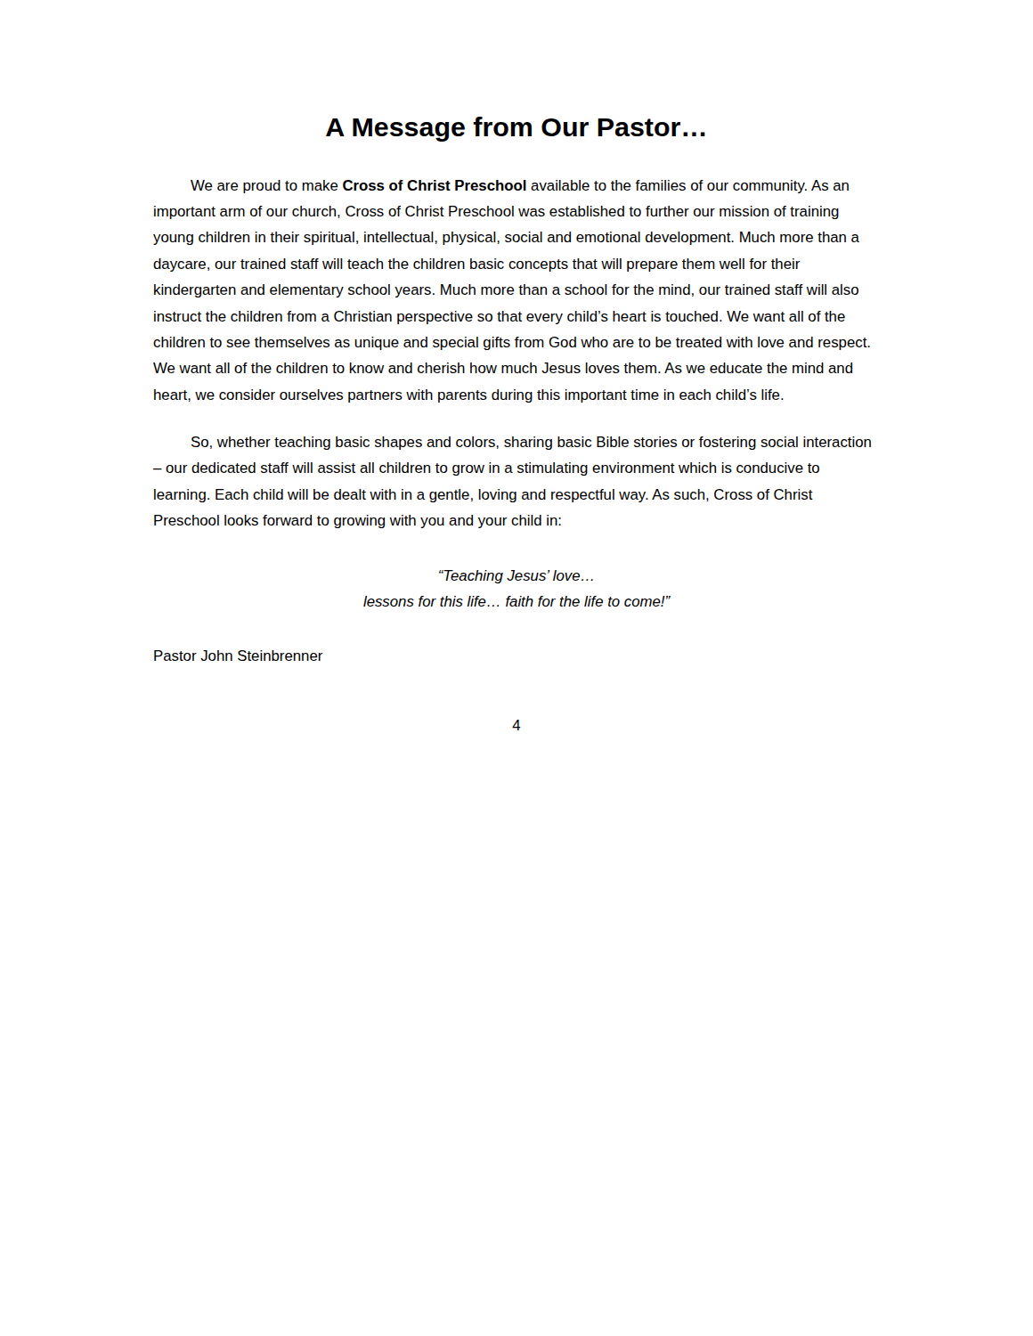A Message from Our Pastor…
We are proud to make Cross of Christ Preschool available to the families of our community. As an important arm of our church, Cross of Christ Preschool was established to further our mission of training young children in their spiritual, intellectual, physical, social and emotional development. Much more than a daycare, our trained staff will teach the children basic concepts that will prepare them well for their kindergarten and elementary school years. Much more than a school for the mind, our trained staff will also instruct the children from a Christian perspective so that every child’s heart is touched. We want all of the children to see themselves as unique and special gifts from God who are to be treated with love and respect. We want all of the children to know and cherish how much Jesus loves them. As we educate the mind and heart, we consider ourselves partners with parents during this important time in each child’s life.
So, whether teaching basic shapes and colors, sharing basic Bible stories or fostering social interaction – our dedicated staff will assist all children to grow in a stimulating environment which is conducive to learning. Each child will be dealt with in a gentle, loving and respectful way. As such, Cross of Christ Preschool looks forward to growing with you and your child in:
“Teaching Jesus’ love…
lessons for this life… faith for the life to come!”
Pastor John Steinbrenner
4